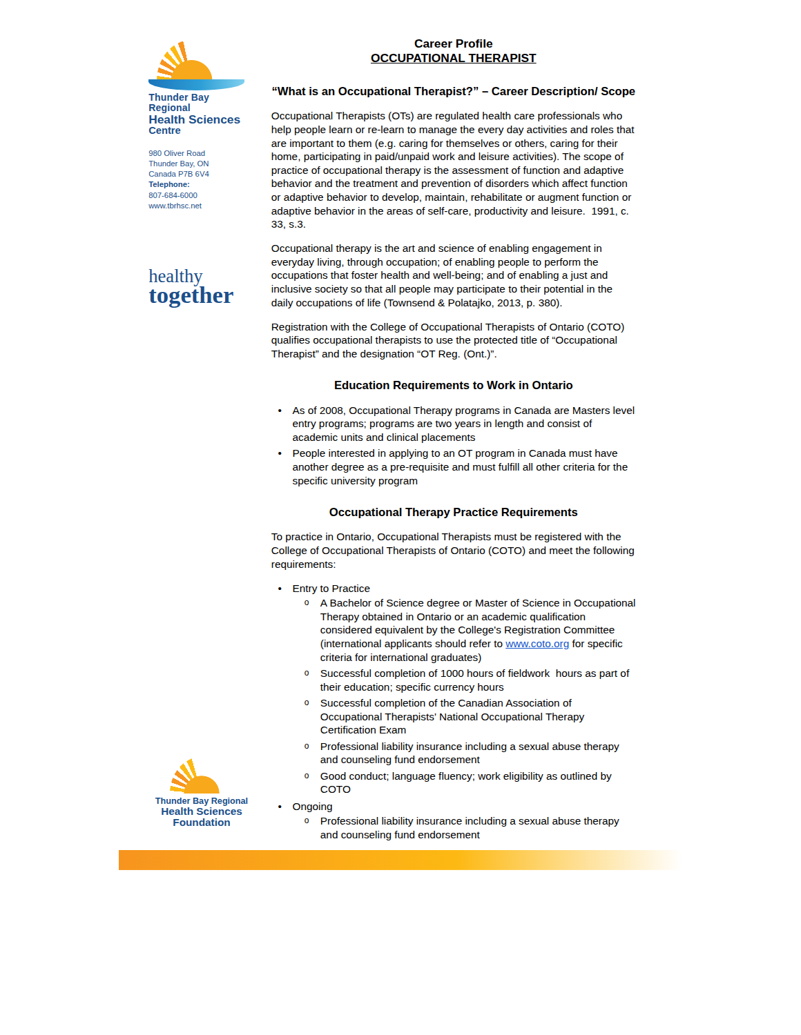Thunder Bay Regional
Health Sciences
Centre
980 Oliver Road
Thunder Bay, ON
Canada P7B 6V4
Telephone:
807-684-6000
www.tbrhsc.net
healthy
together
Thunder Bay Regional
Health Sciences
Foundation
Career Profile
OCCUPATIONAL THERAPIST
“What is an Occupational Therapist?” – Career Description/ Scope
Occupational Therapists (OTs) are regulated health care professionals who help people learn or re-learn to manage the every day activities and roles that are important to them (e.g. caring for themselves or others, caring for their home, participating in paid/unpaid work and leisure activities). The scope of practice of occupational therapy is the assessment of function and adaptive behavior and the treatment and prevention of disorders which affect function or adaptive behavior to develop, maintain, rehabilitate or augment function or adaptive behavior in the areas of self-care, productivity and leisure. 1991, c. 33, s.3.
Occupational therapy is the art and science of enabling engagement in everyday living, through occupation; of enabling people to perform the occupations that foster health and well-being; and of enabling a just and inclusive society so that all people may participate to their potential in the daily occupations of life (Townsend & Polatajko, 2013, p. 380).
Registration with the College of Occupational Therapists of Ontario (COTO) qualifies occupational therapists to use the protected title of “Occupational Therapist” and the designation “OT Reg. (Ont.)”.
Education Requirements to Work in Ontario
As of 2008, Occupational Therapy programs in Canada are Masters level entry programs; programs are two years in length and consist of academic units and clinical placements
People interested in applying to an OT program in Canada must have another degree as a pre-requisite and must fulfill all other criteria for the specific university program
Occupational Therapy Practice Requirements
To practice in Ontario, Occupational Therapists must be registered with the College of Occupational Therapists of Ontario (COTO) and meet the following requirements:
Entry to Practice
A Bachelor of Science degree or Master of Science in Occupational Therapy obtained in Ontario or an academic qualification considered equivalent by the College's Registration Committee (international applicants should refer to www.coto.org for specific criteria for international graduates)
Successful completion of 1000 hours of fieldwork hours as part of their education; specific currency hours
Successful completion of the Canadian Association of Occupational Therapists’ National Occupational Therapy Certification Exam
Professional liability insurance including a sexual abuse therapy and counseling fund endorsement
Good conduct; language fluency; work eligibility as outlined by COTO
Ongoing
Professional liability insurance including a sexual abuse therapy and counseling fund endorsement